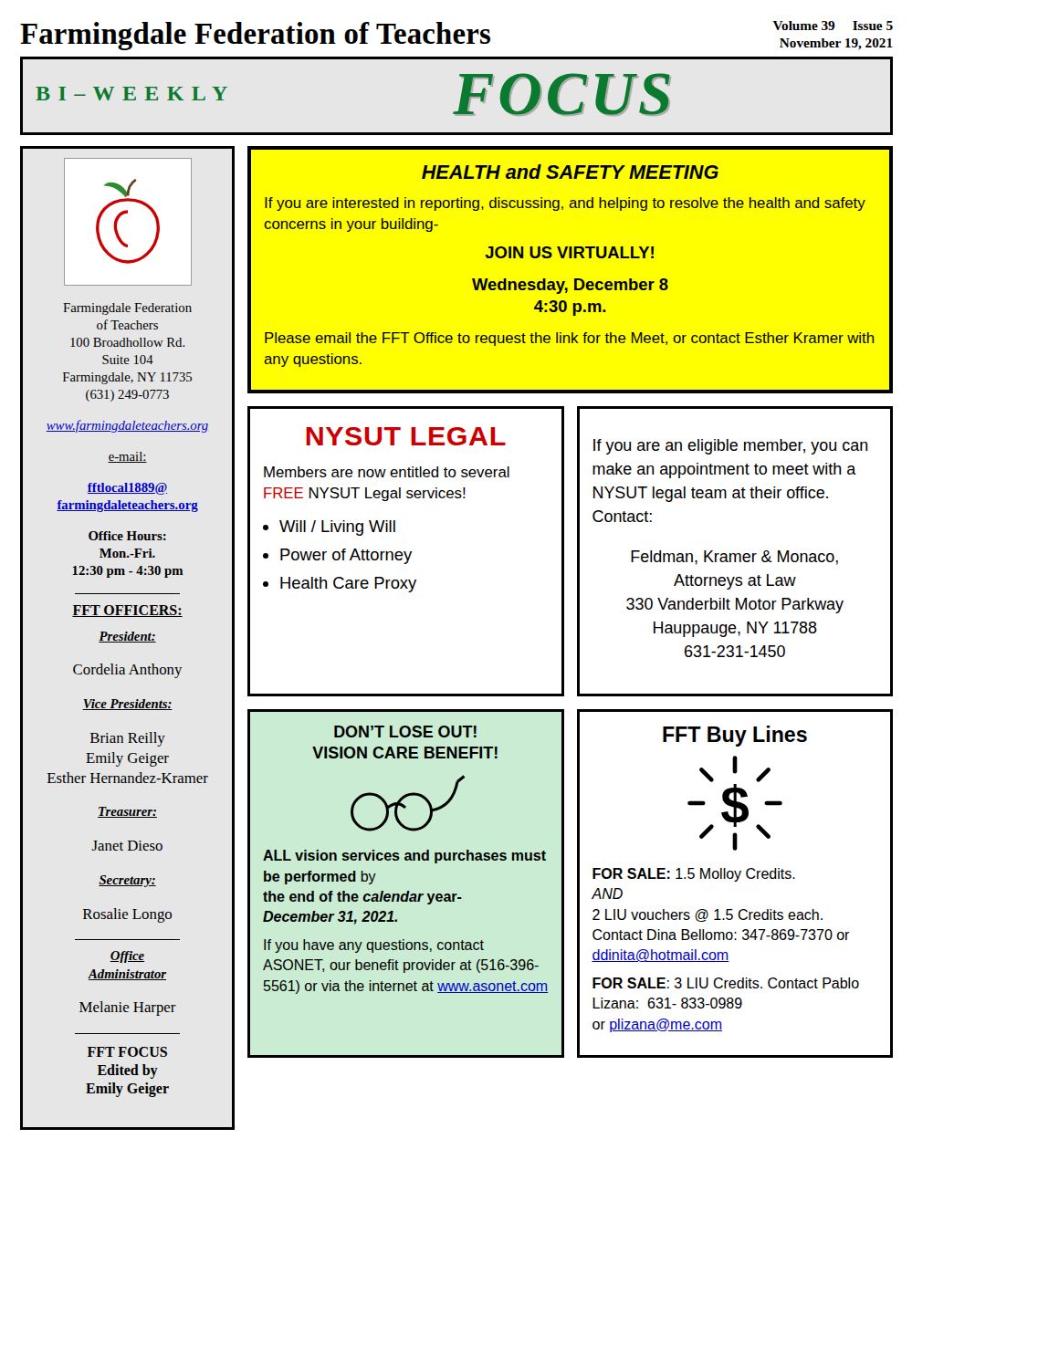Farmingdale Federation of Teachers
Volume 39 Issue 5
November 19, 2021
BI–WEEKLY FOCUS
Farmingdale Federation
of Teachers
100 Broadhollow Rd.
Suite 104
Farmingdale, NY 11735
(631) 249-0773
www.farmingdaleteachers.org
e-mail:
fftlocal1889@
farmingdaleteachers.org
Office Hours:
Mon.-Fri.
12:30 pm - 4:30 pm
FFT OFFICERS:
President:
Cordelia Anthony
Vice Presidents:
Brian Reilly
Emily Geiger
Esther Hernandez-Kramer
Treasurer:
Janet Dieso
Secretary:
Rosalie Longo
Office
Administrator
Melanie Harper
FFT FOCUS
Edited by
Emily Geiger
HEALTH and SAFETY MEETING
If you are interested in reporting, discussing, and helping to resolve the health and safety concerns in your building-
JOIN US VIRTUALLY!
Wednesday, December 8
4:30 p.m.
Please email the FFT Office to request the link for the Meet, or contact Esther Kramer with any questions.
NYSUT LEGAL
Members are now entitled to several FREE NYSUT Legal services!
Will / Living Will
Power of Attorney
Health Care Proxy
If you are an eligible member, you can make an appointment to meet with a NYSUT legal team at their office. Contact:
Feldman, Kramer & Monaco,
Attorneys at Law
330 Vanderbilt Motor Parkway
Hauppauge, NY 11788
631-231-1450
DON’T LOSE OUT!
VISION CARE BENEFIT!
ALL vision services and purchases must be performed by
the end of the calendar year-
December 31, 2021.
If you have any questions, contact ASONET, our benefit provider at (516-396-5561) or via the internet at www.asonet.com
FFT Buy Lines
$
FOR SALE: 1.5 Molloy Credits.
AND
2 LIU vouchers @ 1.5 Credits each.
Contact Dina Bellomo: 347-869-7370 or ddinita@hotmail.com
FOR SALE: 3 LIU Credits. Contact Pablo Lizana: 631- 833-0989
or plizana@me.com